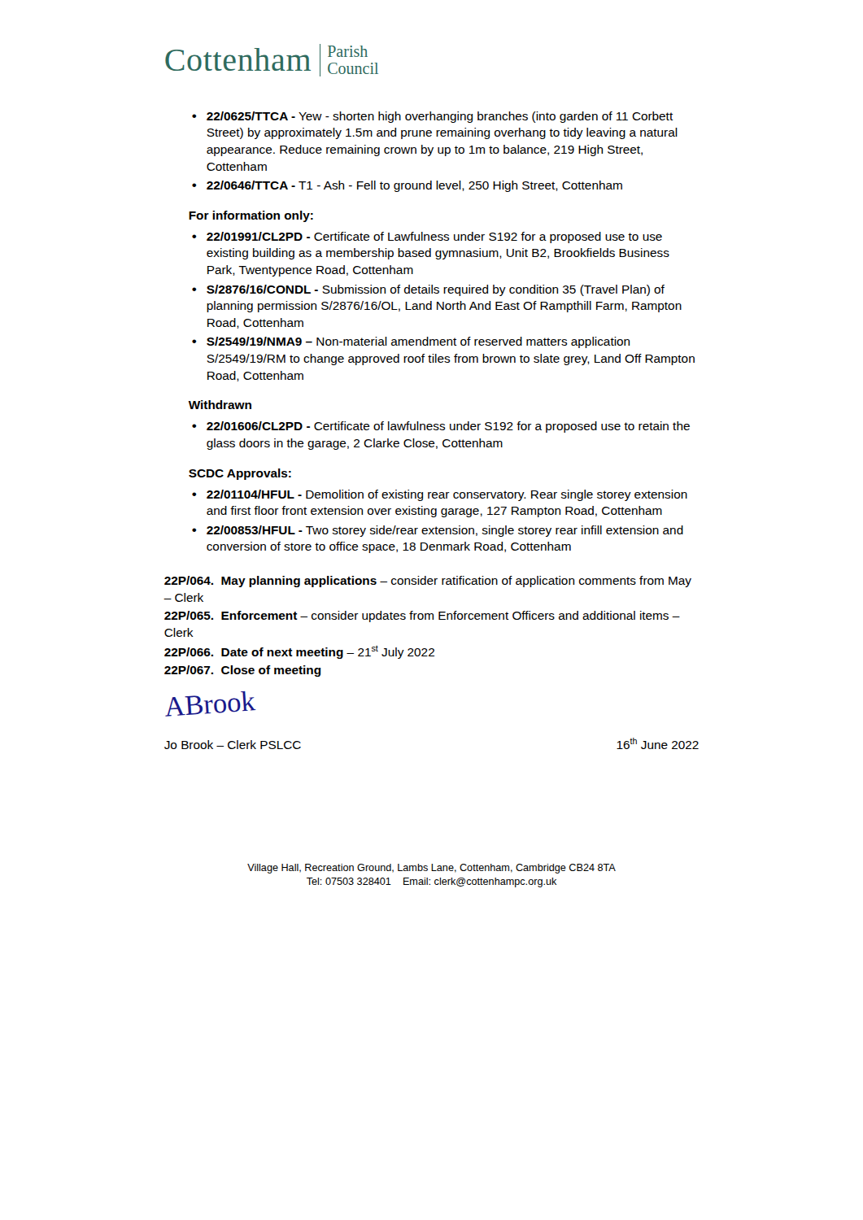Cottenham Parish
Council
22/0625/TTCA - Yew - shorten high overhanging branches (into garden of 11 Corbett Street) by approximately 1.5m and prune remaining overhang to tidy leaving a natural appearance. Reduce remaining crown by up to 1m to balance, 219 High Street, Cottenham
22/0646/TTCA - T1 - Ash - Fell to ground level, 250 High Street, Cottenham
For information only:
22/01991/CL2PD - Certificate of Lawfulness under S192 for a proposed use to use existing building as a membership based gymnasium, Unit B2, Brookfields Business Park, Twentypence Road, Cottenham
S/2876/16/CONDL - Submission of details required by condition 35 (Travel Plan) of planning permission S/2876/16/OL, Land North And East Of Rampthill Farm, Rampton Road, Cottenham
S/2549/19/NMA9 – Non-material amendment of reserved matters application S/2549/19/RM to change approved roof tiles from brown to slate grey, Land Off Rampton Road, Cottenham
Withdrawn
22/01606/CL2PD - Certificate of lawfulness under S192 for a proposed use to retain the glass doors in the garage, 2 Clarke Close, Cottenham
SCDC Approvals:
22/01104/HFUL - Demolition of existing rear conservatory. Rear single storey extension and first floor front extension over existing garage, 127 Rampton Road, Cottenham
22/00853/HFUL - Two storey side/rear extension, single storey rear infill extension and conversion of store to office space, 18 Denmark Road, Cottenham
22P/064. May planning applications – consider ratification of application comments from May – Clerk
22P/065. Enforcement – consider updates from Enforcement Officers and additional items – Clerk
22P/066. Date of next meeting – 21st July 2022
22P/067. Close of meeting
ABrook
Jo Brook – Clerk PSLCC
16th June 2022
Village Hall, Recreation Ground, Lambs Lane, Cottenham, Cambridge CB24 8TA
Tel: 07503 328401 Email: clerk@cottenhampc.org.uk